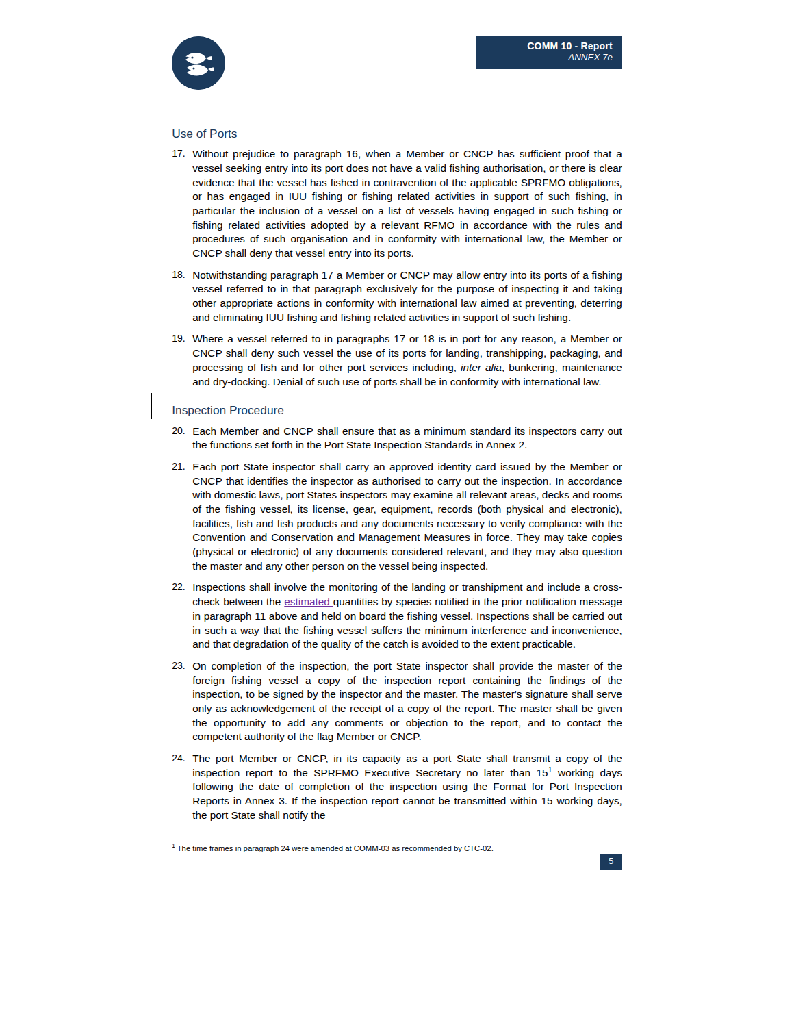COMM 10 - Report
ANNEX 7e
Use of Ports
Without prejudice to paragraph 16, when a Member or CNCP has sufficient proof that a vessel seeking entry into its port does not have a valid fishing authorisation, or there is clear evidence that the vessel has fished in contravention of the applicable SPRFMO obligations, or has engaged in IUU fishing or fishing related activities in support of such fishing, in particular the inclusion of a vessel on a list of vessels having engaged in such fishing or fishing related activities adopted by a relevant RFMO in accordance with the rules and procedures of such organisation and in conformity with international law, the Member or CNCP shall deny that vessel entry into its ports.
Notwithstanding paragraph 17 a Member or CNCP may allow entry into its ports of a fishing vessel referred to in that paragraph exclusively for the purpose of inspecting it and taking other appropriate actions in conformity with international law aimed at preventing, deterring and eliminating IUU fishing and fishing related activities in support of such fishing.
Where a vessel referred to in paragraphs 17 or 18 is in port for any reason, a Member or CNCP shall deny such vessel the use of its ports for landing, transhipping, packaging, and processing of fish and for other port services including, inter alia, bunkering, maintenance and dry-docking. Denial of such use of ports shall be in conformity with international law.
Inspection Procedure
Each Member and CNCP shall ensure that as a minimum standard its inspectors carry out the functions set forth in the Port State Inspection Standards in Annex 2.
Each port State inspector shall carry an approved identity card issued by the Member or CNCP that identifies the inspector as authorised to carry out the inspection. In accordance with domestic laws, port States inspectors may examine all relevant areas, decks and rooms of the fishing vessel, its license, gear, equipment, records (both physical and electronic), facilities, fish and fish products and any documents necessary to verify compliance with the Convention and Conservation and Management Measures in force. They may take copies (physical or electronic) of any documents considered relevant, and they may also question the master and any other person on the vessel being inspected.
Inspections shall involve the monitoring of the landing or transhipment and include a cross-check between the estimated quantities by species notified in the prior notification message in paragraph 11 above and held on board the fishing vessel. Inspections shall be carried out in such a way that the fishing vessel suffers the minimum interference and inconvenience, and that degradation of the quality of the catch is avoided to the extent practicable.
On completion of the inspection, the port State inspector shall provide the master of the foreign fishing vessel a copy of the inspection report containing the findings of the inspection, to be signed by the inspector and the master. The master's signature shall serve only as acknowledgement of the receipt of a copy of the report. The master shall be given the opportunity to add any comments or objection to the report, and to contact the competent authority of the flag Member or CNCP.
The port Member or CNCP, in its capacity as a port State shall transmit a copy of the inspection report to the SPRFMO Executive Secretary no later than 151 working days following the date of completion of the inspection using the Format for Port Inspection Reports in Annex 3. If the inspection report cannot be transmitted within 15 working days, the port State shall notify the
1 The time frames in paragraph 24 were amended at COMM-03 as recommended by CTC-02.
5